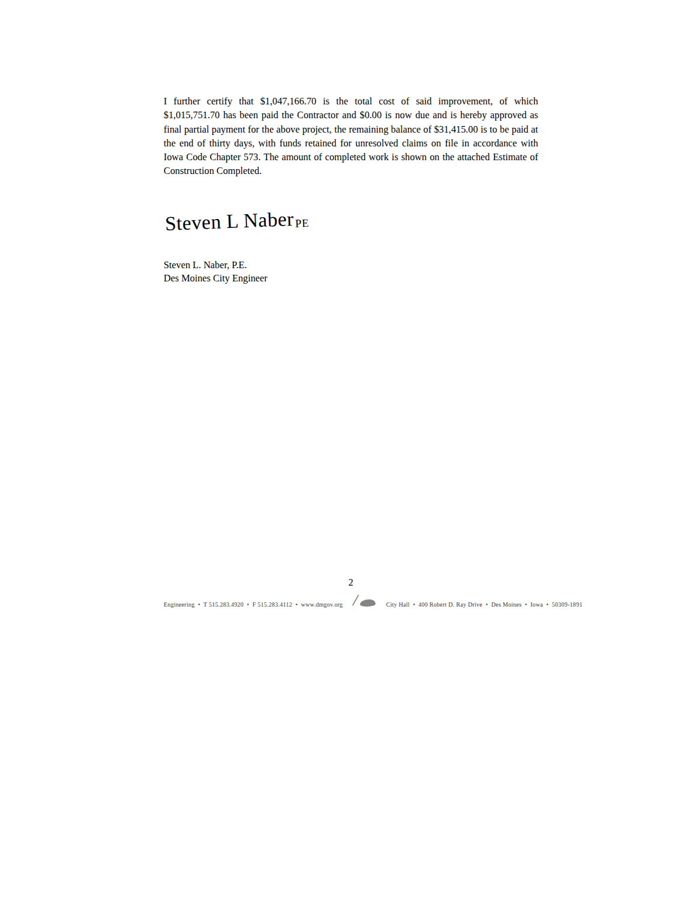I further certify that $1,047,166.70 is the total cost of said improvement, of which $1,015,751.70 has been paid the Contractor and $0.00 is now due and is hereby approved as final partial payment for the above project, the remaining balance of $31,415.00 is to be paid at the end of thirty days, with funds retained for unresolved claims on file in accordance with Iowa Code Chapter 573. The amount of completed work is shown on the attached Estimate of Construction Completed.
Steven L NaberPE
Steven L. Naber, P.E. Des Moines City Engineer
2
Engineering • T 515.283.4920 • F 515.283.4112 • www.dmgov.org
/
City Hall • 400 Robert D. Ray Drive • Des Moines • Iowa • 50309-1891